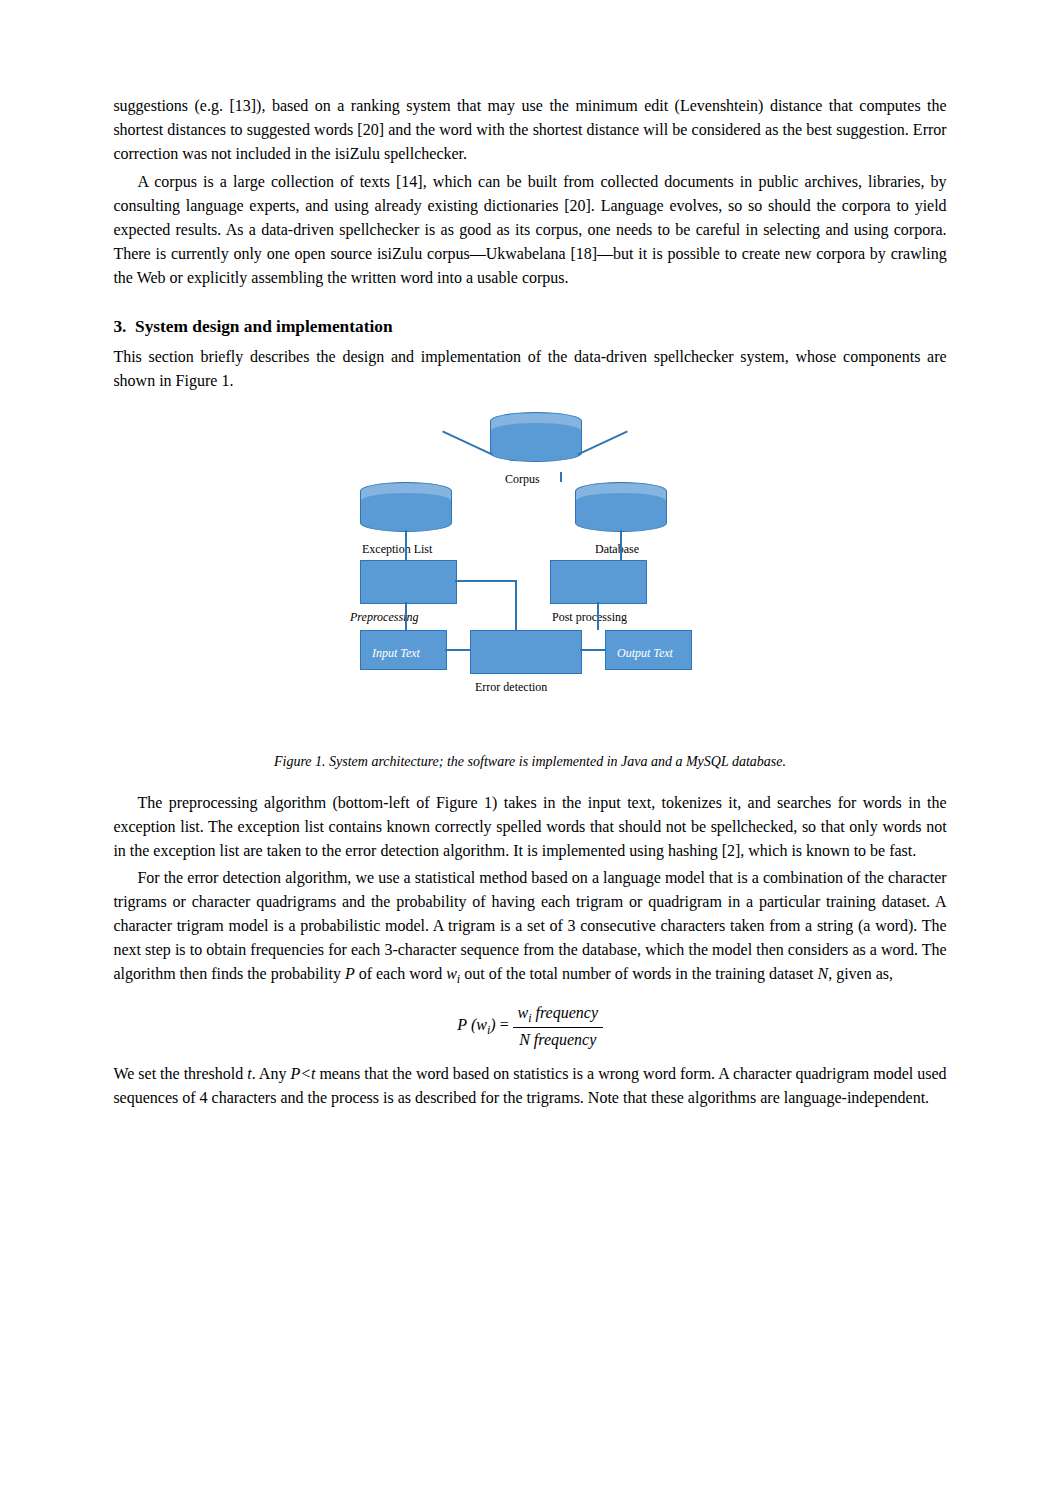suggestions (e.g. [13]), based on a ranking system that may use the minimum edit (Levenshtein) distance that computes the shortest distances to suggested words [20] and the word with the shortest distance will be considered as the best suggestion. Error correction was not included in the isiZulu spellchecker.
A corpus is a large collection of texts [14], which can be built from collected documents in public archives, libraries, by consulting language experts, and using already existing dictionaries [20]. Language evolves, so so should the corpora to yield expected results. As a data-driven spellchecker is as good as its corpus, one needs to be careful in selecting and using corpora. There is currently only one open source isiZulu corpus—Ukwabelana [18]—but it is possible to create new corpora by crawling the Web or explicitly assembling the written word into a usable corpus.
3. System design and implementation
This section briefly describes the design and implementation of the data-driven spellchecker system, whose components are shown in Figure 1.
Corpus
Exception List
Database
Preprocessing
Post processing
Input Text
Error detection
Output Text
Figure 1. System architecture; the software is implemented in Java and a MySQL database.
The preprocessing algorithm (bottom-left of Figure 1) takes in the input text, tokenizes it, and searches for words in the exception list. The exception list contains known correctly spelled words that should not be spellchecked, so that only words not in the exception list are taken to the error detection algorithm. It is implemented using hashing [2], which is known to be fast.
For the error detection algorithm, we use a statistical method based on a language model that is a combination of the character trigrams or character quadrigrams and the probability of having each trigram or quadrigram in a particular training dataset. A character trigram model is a probabilistic model. A trigram is a set of 3 consecutive characters taken from a string (a word). The next step is to obtain frequencies for each 3-character sequence from the database, which the model then considers as a word. The algorithm then finds the probability P of each word wi out of the total number of words in the training dataset N, given as,
P (wi) = wi frequency N frequency
We set the threshold t. Any P<t means that the word based on statistics is a wrong word form. A character quadrigram model used sequences of 4 characters and the process is as described for the trigrams. Note that these algorithms are language-independent.